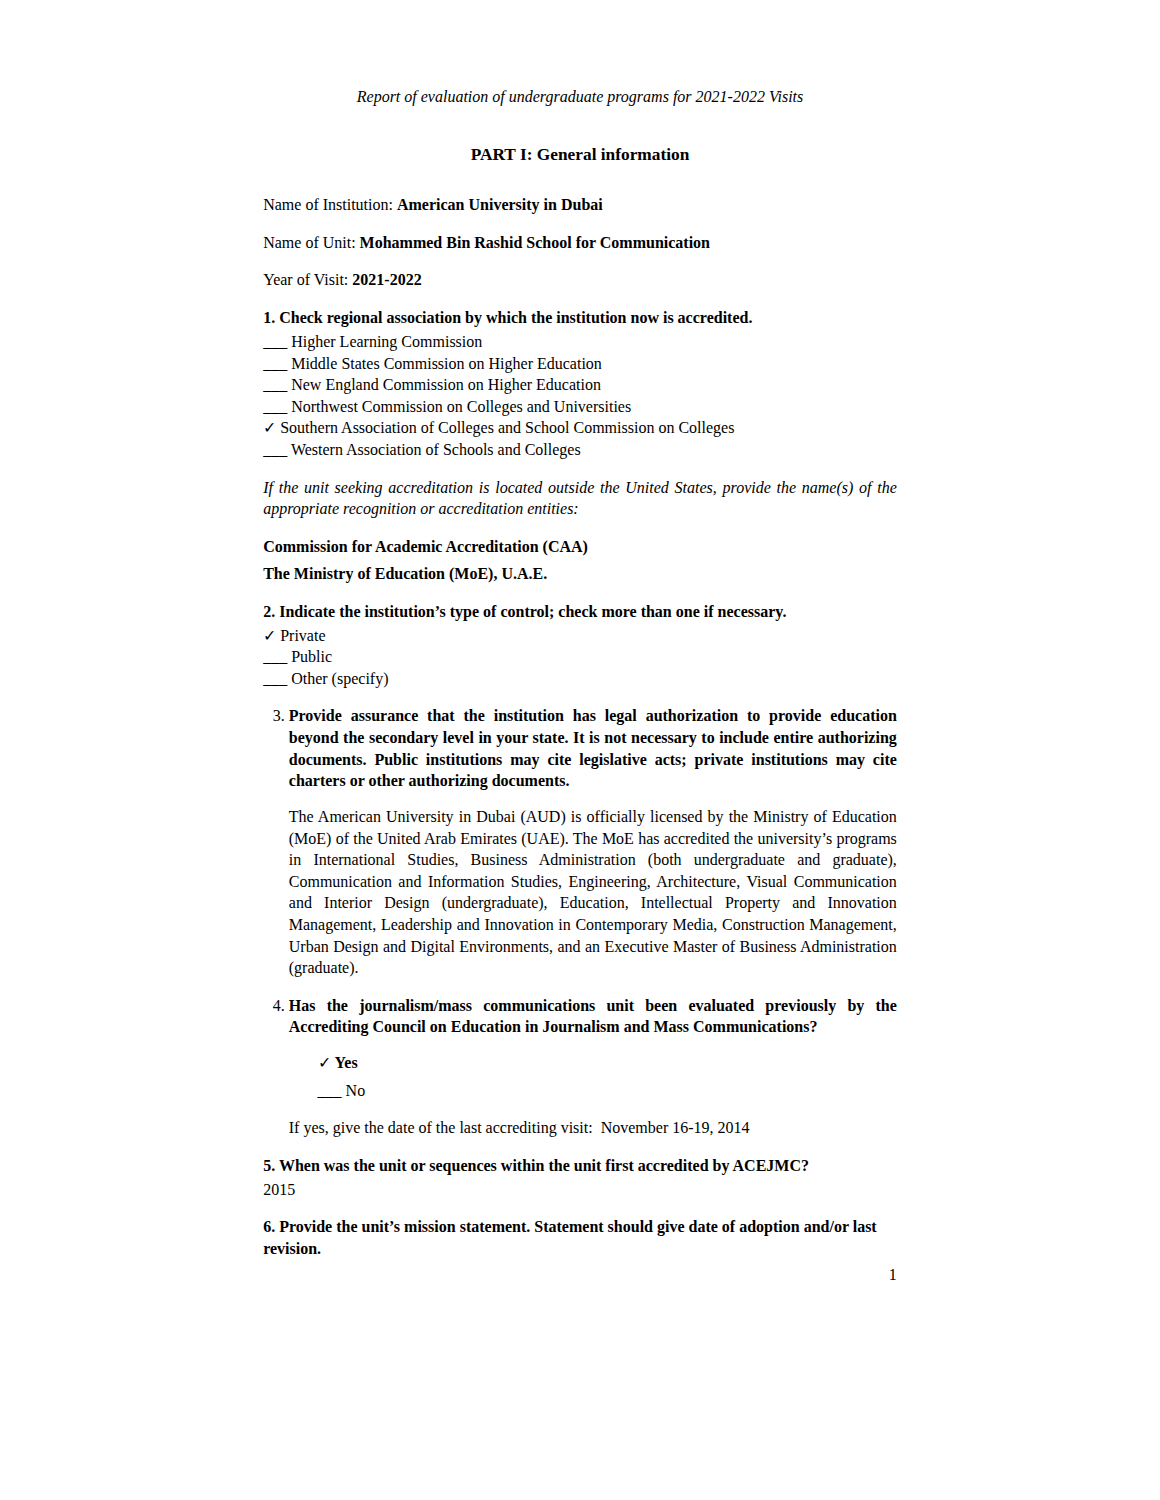Report of evaluation of undergraduate programs for 2021-2022 Visits
PART I: General information
Name of Institution: American University in Dubai
Name of Unit: Mohammed Bin Rashid School for Communication
Year of Visit: 2021-2022
1. Check regional association by which the institution now is accredited.
___ Higher Learning Commission
___ Middle States Commission on Higher Education
___ New England Commission on Higher Education
___ Northwest Commission on Colleges and Universities
✓ Southern Association of Colleges and School Commission on Colleges
___ Western Association of Schools and Colleges
If the unit seeking accreditation is located outside the United States, provide the name(s) of the appropriate recognition or accreditation entities:
Commission for Academic Accreditation (CAA)
The Ministry of Education (MoE), U.A.E.
2. Indicate the institution’s type of control; check more than one if necessary.
✓ Private
___ Public
___ Other (specify)
Provide assurance that the institution has legal authorization to provide education beyond the secondary level in your state. It is not necessary to include entire authorizing documents. Public institutions may cite legislative acts; private institutions may cite charters or other authorizing documents.
The American University in Dubai (AUD) is officially licensed by the Ministry of Education (MoE) of the United Arab Emirates (UAE). The MoE has accredited the university’s programs in International Studies, Business Administration (both undergraduate and graduate), Communication and Information Studies, Engineering, Architecture, Visual Communication and Interior Design (undergraduate), Education, Intellectual Property and Innovation Management, Leadership and Innovation in Contemporary Media, Construction Management, Urban Design and Digital Environments, and an Executive Master of Business Administration (graduate).
Has the journalism/mass communications unit been evaluated previously by the Accrediting Council on Education in Journalism and Mass Communications?
✓ Yes
___ No
If yes, give the date of the last accrediting visit: November 16-19, 2014
5. When was the unit or sequences within the unit first accredited by ACEJMC?
2015
6. Provide the unit’s mission statement. Statement should give date of adoption and/or last revision.
1